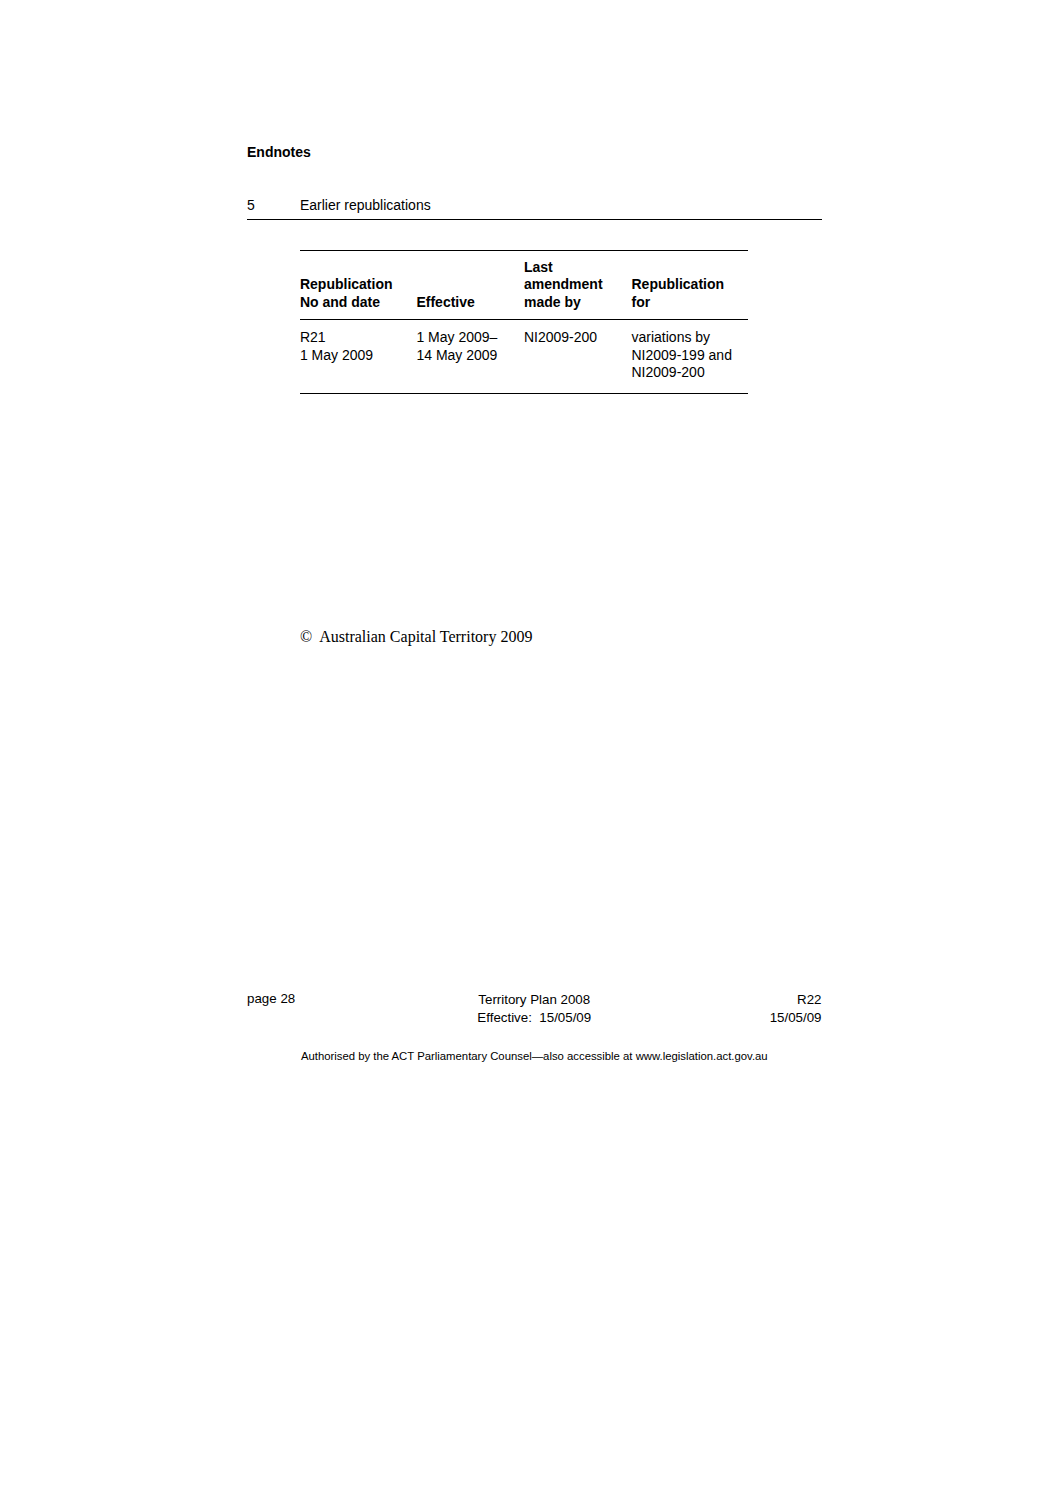Endnotes
5 Earlier republications
| Republication No and date | Effective | Last amendment made by | Republication for |
| --- | --- | --- | --- |
| R21 1 May 2009 | 1 May 2009– 14 May 2009 | NI2009-200 | variations by NI2009-199 and NI2009-200 |
© Australian Capital Territory 2009
page 28
Territory Plan 2008
Effective: 15/05/09
R22
15/05/09
Authorised by the ACT Parliamentary Counsel—also accessible at www.legislation.act.gov.au